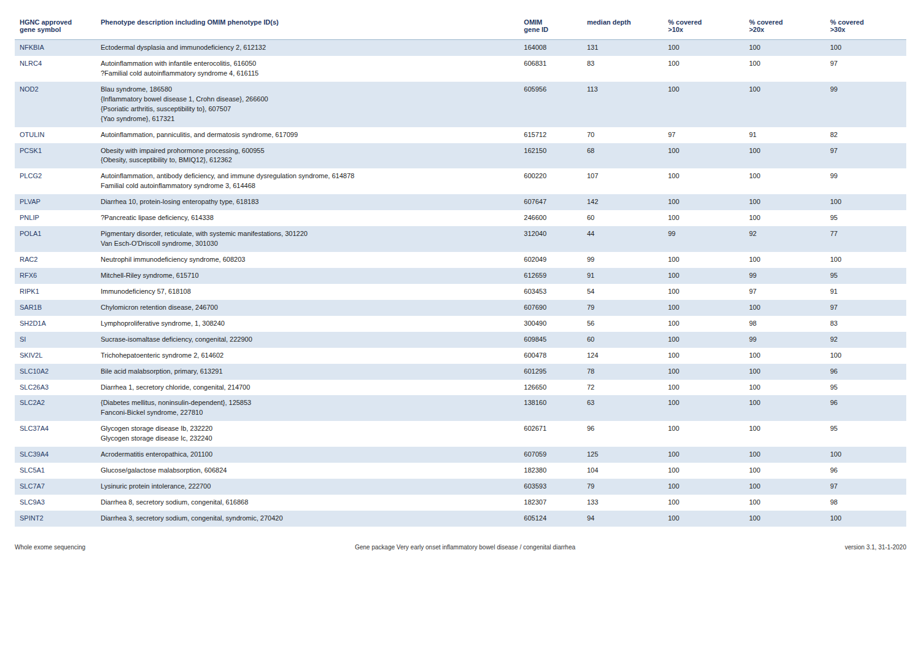| HGNC approved gene symbol | Phenotype description including OMIM phenotype ID(s) | OMIM gene ID | median depth | % covered >10x | % covered >20x | % covered >30x |
| --- | --- | --- | --- | --- | --- | --- |
| NFKBIA | Ectodermal dysplasia and immunodeficiency 2, 612132 | 164008 | 131 | 100 | 100 | 100 |
| NLRC4 | Autoinflammation with infantile enterocolitis, 616050 ?Familial cold autoinflammatory syndrome 4, 616115 | 606831 | 83 | 100 | 100 | 97 |
| NOD2 | Blau syndrome, 186580 {Inflammatory bowel disease 1, Crohn disease}, 266600 {Psoriatic arthritis, susceptibility to}, 607507 {Yao syndrome}, 617321 | 605956 | 113 | 100 | 100 | 99 |
| OTULIN | Autoinflammation, panniculitis, and dermatosis syndrome, 617099 | 615712 | 70 | 97 | 91 | 82 |
| PCSK1 | Obesity with impaired prohormone processing, 600955 {Obesity, susceptibility to, BMIQ12}, 612362 | 162150 | 68 | 100 | 100 | 97 |
| PLCG2 | Autoinflammation, antibody deficiency, and immune dysregulation syndrome, 614878 Familial cold autoinflammatory syndrome 3, 614468 | 600220 | 107 | 100 | 100 | 99 |
| PLVAP | Diarrhea 10, protein-losing enteropathy type, 618183 | 607647 | 142 | 100 | 100 | 100 |
| PNLIP | ?Pancreatic lipase deficiency, 614338 | 246600 | 60 | 100 | 100 | 95 |
| POLA1 | Pigmentary disorder, reticulate, with systemic manifestations, 301220 Van Esch-O'Driscoll syndrome, 301030 | 312040 | 44 | 99 | 92 | 77 |
| RAC2 | Neutrophil immunodeficiency syndrome, 608203 | 602049 | 99 | 100 | 100 | 100 |
| RFX6 | Mitchell-Riley syndrome, 615710 | 612659 | 91 | 100 | 99 | 95 |
| RIPK1 | Immunodeficiency 57, 618108 | 603453 | 54 | 100 | 97 | 91 |
| SAR1B | Chylomicron retention disease, 246700 | 607690 | 79 | 100 | 100 | 97 |
| SH2D1A | Lymphoproliferative syndrome, 1, 308240 | 300490 | 56 | 100 | 98 | 83 |
| SI | Sucrase-isomaltase deficiency, congenital, 222900 | 609845 | 60 | 100 | 99 | 92 |
| SKIV2L | Trichohepatoenteric syndrome 2, 614602 | 600478 | 124 | 100 | 100 | 100 |
| SLC10A2 | Bile acid malabsorption, primary, 613291 | 601295 | 78 | 100 | 100 | 96 |
| SLC26A3 | Diarrhea 1, secretory chloride, congenital, 214700 | 126650 | 72 | 100 | 100 | 95 |
| SLC2A2 | {Diabetes mellitus, noninsulin-dependent}, 125853 Fanconi-Bickel syndrome, 227810 | 138160 | 63 | 100 | 100 | 96 |
| SLC37A4 | Glycogen storage disease Ib, 232220 Glycogen storage disease Ic, 232240 | 602671 | 96 | 100 | 100 | 95 |
| SLC39A4 | Acrodermatitis enteropathica, 201100 | 607059 | 125 | 100 | 100 | 100 |
| SLC5A1 | Glucose/galactose malabsorption, 606824 | 182380 | 104 | 100 | 100 | 96 |
| SLC7A7 | Lysinuric protein intolerance, 222700 | 603593 | 79 | 100 | 100 | 97 |
| SLC9A3 | Diarrhea 8, secretory sodium, congenital, 616868 | 182307 | 133 | 100 | 100 | 98 |
| SPINT2 | Diarrhea 3, secretory sodium, congenital, syndromic, 270420 | 605124 | 94 | 100 | 100 | 100 |
Whole exome sequencing Gene package Very early onset inflammatory bowel disease / congenital diarrhea version 3.1, 31-1-2020